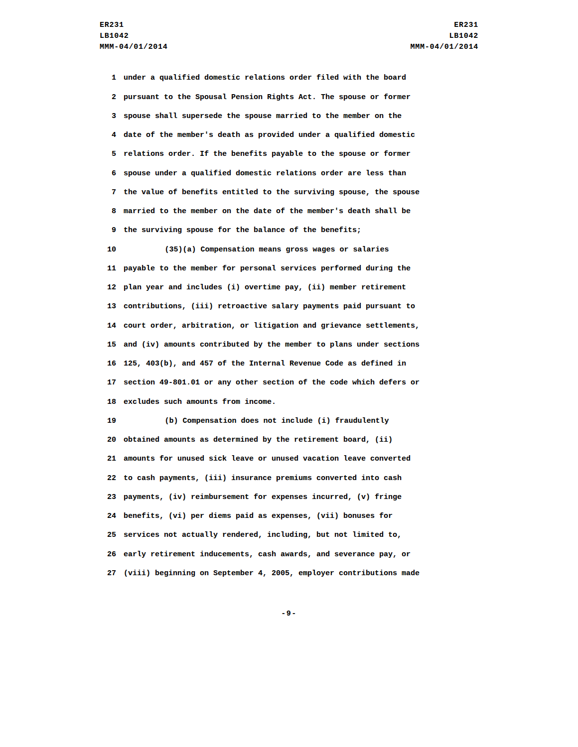ER231 LB1042 MMM-04/01/2014
ER231 LB1042 MMM-04/01/2014
under a qualified domestic relations order filed with the board
pursuant to the Spousal Pension Rights Act. The spouse or former
spouse shall supersede the spouse married to the member on the
date of the member's death as provided under a qualified domestic
relations order. If the benefits payable to the spouse or former
spouse under a qualified domestic relations order are less than
the value of benefits entitled to the surviving spouse, the spouse
married to the member on the date of the member's death shall be
the surviving spouse for the balance of the benefits;
(35)(a) Compensation means gross wages or salaries
payable to the member for personal services performed during the
plan year and includes (i) overtime pay, (ii) member retirement
contributions, (iii) retroactive salary payments paid pursuant to
court order, arbitration, or litigation and grievance settlements,
and (iv) amounts contributed by the member to plans under sections
125, 403(b), and 457 of the Internal Revenue Code as defined in
section 49-801.01 or any other section of the code which defers or
excludes such amounts from income.
(b) Compensation does not include (i) fraudulently
obtained amounts as determined by the retirement board, (ii)
amounts for unused sick leave or unused vacation leave converted
to cash payments, (iii) insurance premiums converted into cash
payments, (iv) reimbursement for expenses incurred, (v) fringe
benefits, (vi) per diems paid as expenses, (vii) bonuses for
services not actually rendered, including, but not limited to,
early retirement inducements, cash awards, and severance pay, or
(viii) beginning on September 4, 2005, employer contributions made
-9-